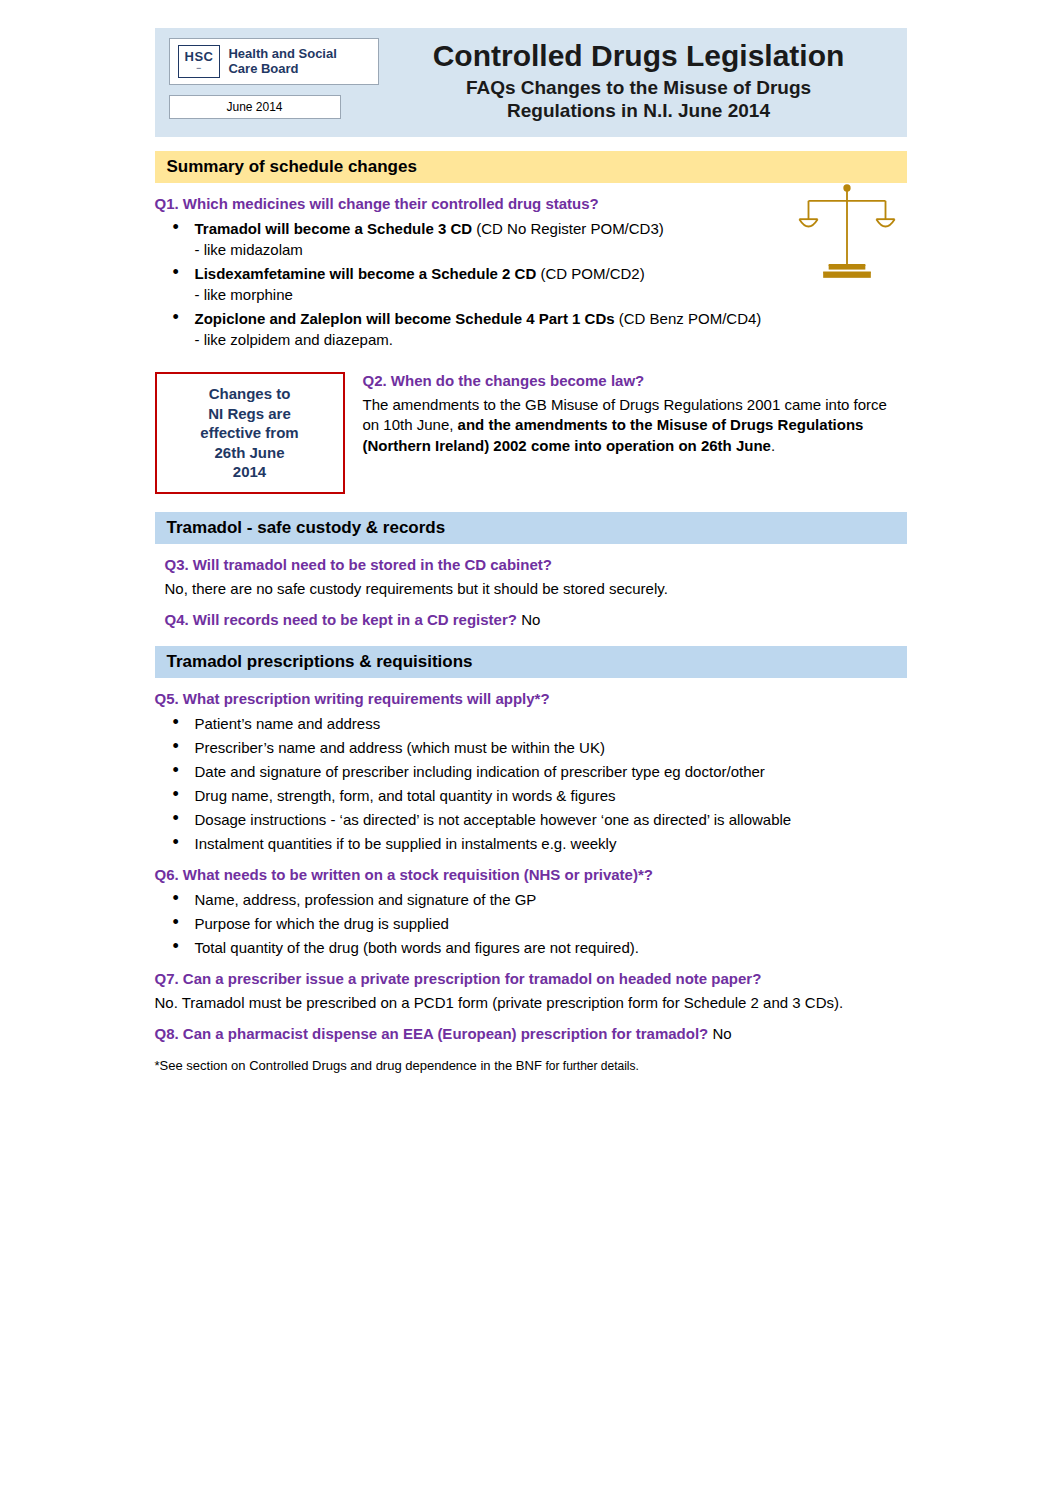HSC−
Health and Social
Care Board
June 2014
Controlled Drugs Legislation
FAQs Changes to the Misuse of Drugs
Regulations in N.I. June 2014
Summary of schedule changes
Q1. Which medicines will change their controlled drug status?
Tramadol will become a Schedule 3 CD (CD No Register POM/CD3)
- like midazolam
Lisdexamfetamine will become a Schedule 2 CD (CD POM/CD2)
- like morphine
Zopiclone and Zaleplon will become Schedule 4 Part 1 CDs (CD Benz POM/CD4)
- like zolpidem and diazepam.
Changes to
NI Regs are
effective from
26th June
2014
Q2. When do the changes become law?
The amendments to the GB Misuse of Drugs Regulations 2001 came into force on 10th June, and the amendments to the Misuse of Drugs Regulations (Northern Ireland) 2002 come into operation on 26th June.
Tramadol - safe custody & records
Q3. Will tramadol need to be stored in the CD cabinet?
No, there are no safe custody requirements but it should be stored securely.
Q4. Will records need to be kept in a CD register? No
Tramadol prescriptions & requisitions
Q5. What prescription writing requirements will apply*?
Patient’s name and address
Prescriber’s name and address (which must be within the UK)
Date and signature of prescriber including indication of prescriber type eg doctor/other
Drug name, strength, form, and total quantity in words & figures
Dosage instructions - ‘as directed’ is not acceptable however ‘one as directed’ is allowable
Instalment quantities if to be supplied in instalments e.g. weekly
Q6. What needs to be written on a stock requisition (NHS or private)*?
Name, address, profession and signature of the GP
Purpose for which the drug is supplied
Total quantity of the drug (both words and figures are not required).
Q7. Can a prescriber issue a private prescription for tramadol on headed note paper?
No. Tramadol must be prescribed on a PCD1 form (private prescription form for Schedule 2 and 3 CDs).
Q8. Can a pharmacist dispense an EEA (European) prescription for tramadol? No
*See section on Controlled Drugs and drug dependence in the BNF for further details.